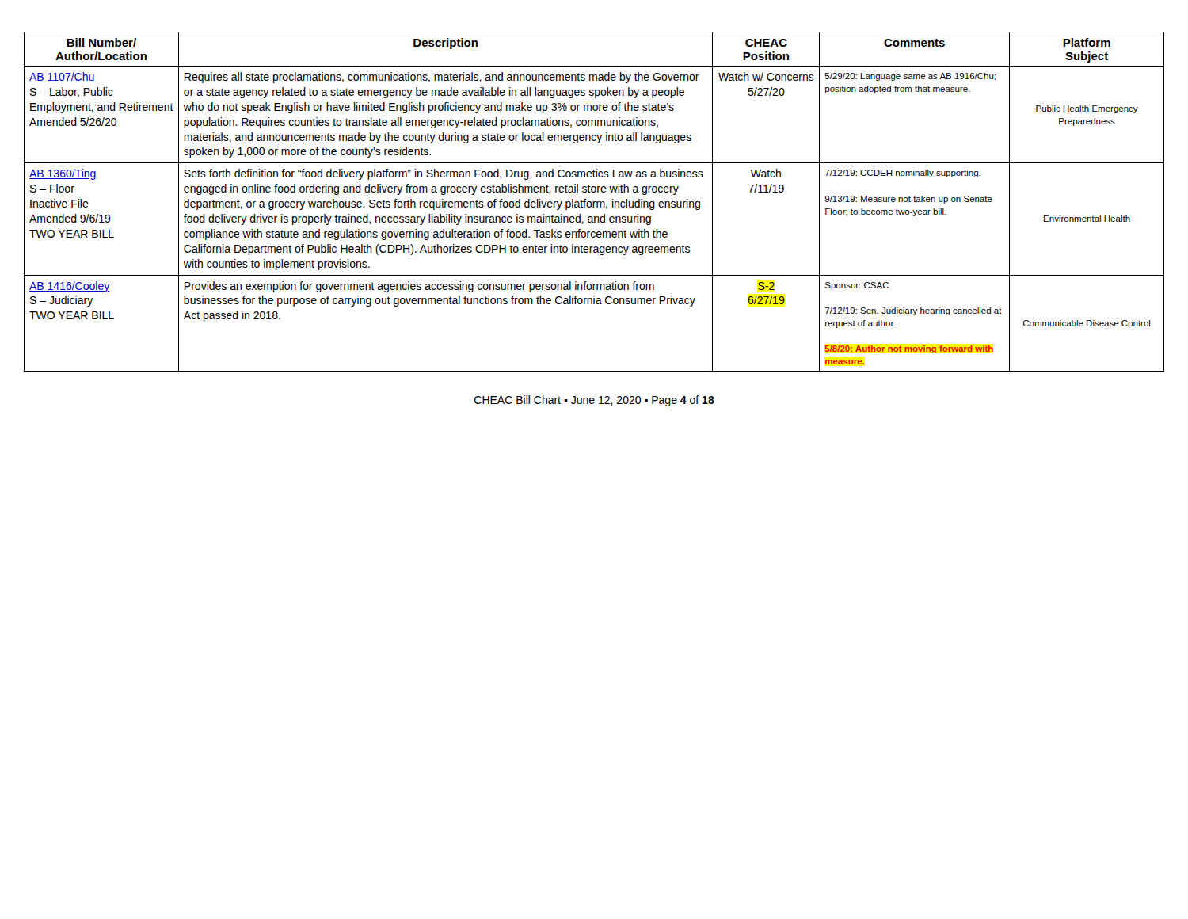| Bill Number/ Author/Location | Description | CHEAC Position | Comments | Platform Subject |
| --- | --- | --- | --- | --- |
| AB 1107/Chu S – Labor, Public Employment, and Retirement Amended 5/26/20 | Requires all state proclamations, communications, materials, and announcements made by the Governor or a state agency related to a state emergency be made available in all languages spoken by a people who do not speak English or have limited English proficiency and make up 3% or more of the state’s population. Requires counties to translate all emergency-related proclamations, communications, materials, and announcements made by the county during a state or local emergency into all languages spoken by 1,000 or more of the county’s residents. | Watch w/ Concerns 5/27/20 | 5/29/20: Language same as AB 1916/Chu; position adopted from that measure. | Public Health Emergency Preparedness |
| AB 1360/Ting S – Floor Inactive File Amended 9/6/19 TWO YEAR BILL | Sets forth definition for “food delivery platform” in Sherman Food, Drug, and Cosmetics Law as a business engaged in online food ordering and delivery from a grocery establishment, retail store with a grocery department, or a grocery warehouse. Sets forth requirements of food delivery platform, including ensuring food delivery driver is properly trained, necessary liability insurance is maintained, and ensuring compliance with statute and regulations governing adulteration of food. Tasks enforcement with the California Department of Public Health (CDPH). Authorizes CDPH to enter into interagency agreements with counties to implement provisions. | Watch 7/11/19 | 7/12/19: CCDEH nominally supporting. 9/13/19: Measure not taken up on Senate Floor; to become two-year bill. | Environmental Health |
| AB 1416/Cooley S – Judiciary TWO YEAR BILL | Provides an exemption for government agencies accessing consumer personal information from businesses for the purpose of carrying out governmental functions from the California Consumer Privacy Act passed in 2018. | S-2 6/27/19 | Sponsor: CSAC 7/12/19: Sen. Judiciary hearing cancelled at request of author. 5/8/20: Author not moving forward with measure. | Communicable Disease Control |
CHEAC Bill Chart ▪ June 12, 2020 ▪ Page 4 of 18